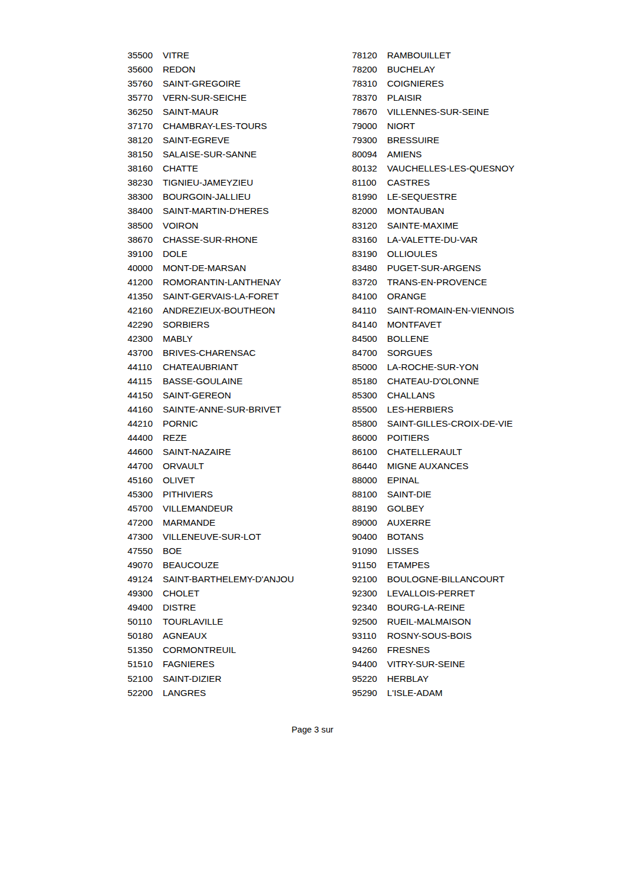| 35500 | VITRE |
| 35600 | REDON |
| 35760 | SAINT-GREGOIRE |
| 35770 | VERN-SUR-SEICHE |
| 36250 | SAINT-MAUR |
| 37170 | CHAMBRAY-LES-TOURS |
| 38120 | SAINT-EGREVE |
| 38150 | SALAISE-SUR-SANNE |
| 38160 | CHATTE |
| 38230 | TIGNIEU-JAMEYZIEU |
| 38300 | BOURGOIN-JALLIEU |
| 38400 | SAINT-MARTIN-D'HERES |
| 38500 | VOIRON |
| 38670 | CHASSE-SUR-RHONE |
| 39100 | DOLE |
| 40000 | MONT-DE-MARSAN |
| 41200 | ROMORANTIN-LANTHENAY |
| 41350 | SAINT-GERVAIS-LA-FORET |
| 42160 | ANDREZIEUX-BOUTHEON |
| 42290 | SORBIERS |
| 42300 | MABLY |
| 43700 | BRIVES-CHARENSAC |
| 44110 | CHATEAUBRIANT |
| 44115 | BASSE-GOULAINE |
| 44150 | SAINT-GEREON |
| 44160 | SAINTE-ANNE-SUR-BRIVET |
| 44210 | PORNIC |
| 44400 | REZE |
| 44600 | SAINT-NAZAIRE |
| 44700 | ORVAULT |
| 45160 | OLIVET |
| 45300 | PITHIVIERS |
| 45700 | VILLEMANDEUR |
| 47200 | MARMANDE |
| 47300 | VILLENEUVE-SUR-LOT |
| 47550 | BOE |
| 49070 | BEAUCOUZE |
| 49124 | SAINT-BARTHELEMY-D'ANJOU |
| 49300 | CHOLET |
| 49400 | DISTRE |
| 50110 | TOURLAVILLE |
| 50180 | AGNEAUX |
| 51350 | CORMONTREUIL |
| 51510 | FAGNIERES |
| 52100 | SAINT-DIZIER |
| 52200 | LANGRES |
| 78120 | RAMBOUILLET |
| 78200 | BUCHELAY |
| 78310 | COIGNIERES |
| 78370 | PLAISIR |
| 78670 | VILLENNES-SUR-SEINE |
| 79000 | NIORT |
| 79300 | BRESSUIRE |
| 80094 | AMIENS |
| 80132 | VAUCHELLES-LES-QUESNOY |
| 81100 | CASTRES |
| 81990 | LE-SEQUESTRE |
| 82000 | MONTAUBAN |
| 83120 | SAINTE-MAXIME |
| 83160 | LA-VALETTE-DU-VAR |
| 83190 | OLLIOULES |
| 83480 | PUGET-SUR-ARGENS |
| 83720 | TRANS-EN-PROVENCE |
| 84100 | ORANGE |
| 84110 | SAINT-ROMAIN-EN-VIENNOIS |
| 84140 | MONTFAVET |
| 84500 | BOLLENE |
| 84700 | SORGUES |
| 85000 | LA-ROCHE-SUR-YON |
| 85180 | CHATEAU-D'OLONNE |
| 85300 | CHALLANS |
| 85500 | LES-HERBIERS |
| 85800 | SAINT-GILLES-CROIX-DE-VIE |
| 86000 | POITIERS |
| 86100 | CHATELLERAULT |
| 86440 | MIGNE AUXANCES |
| 88000 | EPINAL |
| 88100 | SAINT-DIE |
| 88190 | GOLBEY |
| 89000 | AUXERRE |
| 90400 | BOTANS |
| 91090 | LISSES |
| 91150 | ETAMPES |
| 92100 | BOULOGNE-BILLANCOURT |
| 92300 | LEVALLOIS-PERRET |
| 92340 | BOURG-LA-REINE |
| 92500 | RUEIL-MALMAISON |
| 93110 | ROSNY-SOUS-BOIS |
| 94260 | FRESNES |
| 94400 | VITRY-SUR-SEINE |
| 95220 | HERBLAY |
| 95290 | L'ISLE-ADAM |
Page 3 sur